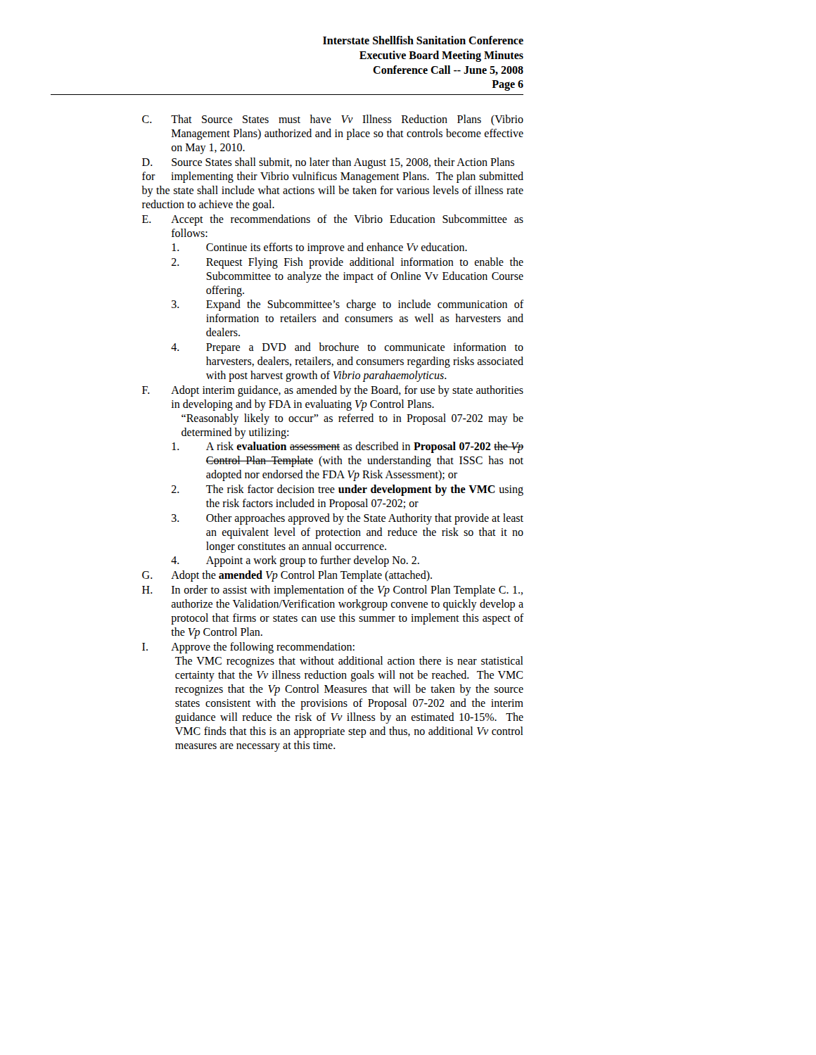Interstate Shellfish Sanitation Conference Executive Board Meeting Minutes Conference Call -- June 5, 2008 Page 6
C. That Source States must have Vv Illness Reduction Plans (Vibrio Management Plans) authorized and in place so that controls become effective on May 1, 2010.
D. Source States shall submit, no later than August 15, 2008, their Action Plans for implementing their Vibrio vulnificus Management Plans. The plan submitted by the state shall include what actions will be taken for various levels of illness rate reduction to achieve the goal.
E. Accept the recommendations of the Vibrio Education Subcommittee as follows:
1. Continue its efforts to improve and enhance Vv education.
2. Request Flying Fish provide additional information to enable the Subcommittee to analyze the impact of Online Vv Education Course offering.
3. Expand the Subcommittee’s charge to include communication of information to retailers and consumers as well as harvesters and dealers.
4. Prepare a DVD and brochure to communicate information to harvesters, dealers, retailers, and consumers regarding risks associated with post harvest growth of Vibrio parahaemolyticus.
F. Adopt interim guidance, as amended by the Board, for use by state authorities in developing and by FDA in evaluating Vp Control Plans.
“Reasonably likely to occur” as referred to in Proposal 07-202 may be determined by utilizing:
1. A risk evaluation assessment as described in Proposal 07-202 the Vp Control Plan Template (with the understanding that ISSC has not adopted nor endorsed the FDA Vp Risk Assessment); or
2. The risk factor decision tree under development by the VMC using the risk factors included in Proposal 07-202; or
3. Other approaches approved by the State Authority that provide at least an equivalent level of protection and reduce the risk so that it no longer constitutes an annual occurrence.
4. Appoint a work group to further develop No. 2.
G. Adopt the amended Vp Control Plan Template (attached).
H. In order to assist with implementation of the Vp Control Plan Template C. 1., authorize the Validation/Verification workgroup convene to quickly develop a protocol that firms or states can use this summer to implement this aspect of the Vp Control Plan.
I. Approve the following recommendation:
The VMC recognizes that without additional action there is near statistical certainty that the Vv illness reduction goals will not be reached. The VMC recognizes that the Vp Control Measures that will be taken by the source states consistent with the provisions of Proposal 07-202 and the interim guidance will reduce the risk of Vv illness by an estimated 10-15%. The VMC finds that this is an appropriate step and thus, no additional Vv control measures are necessary at this time.